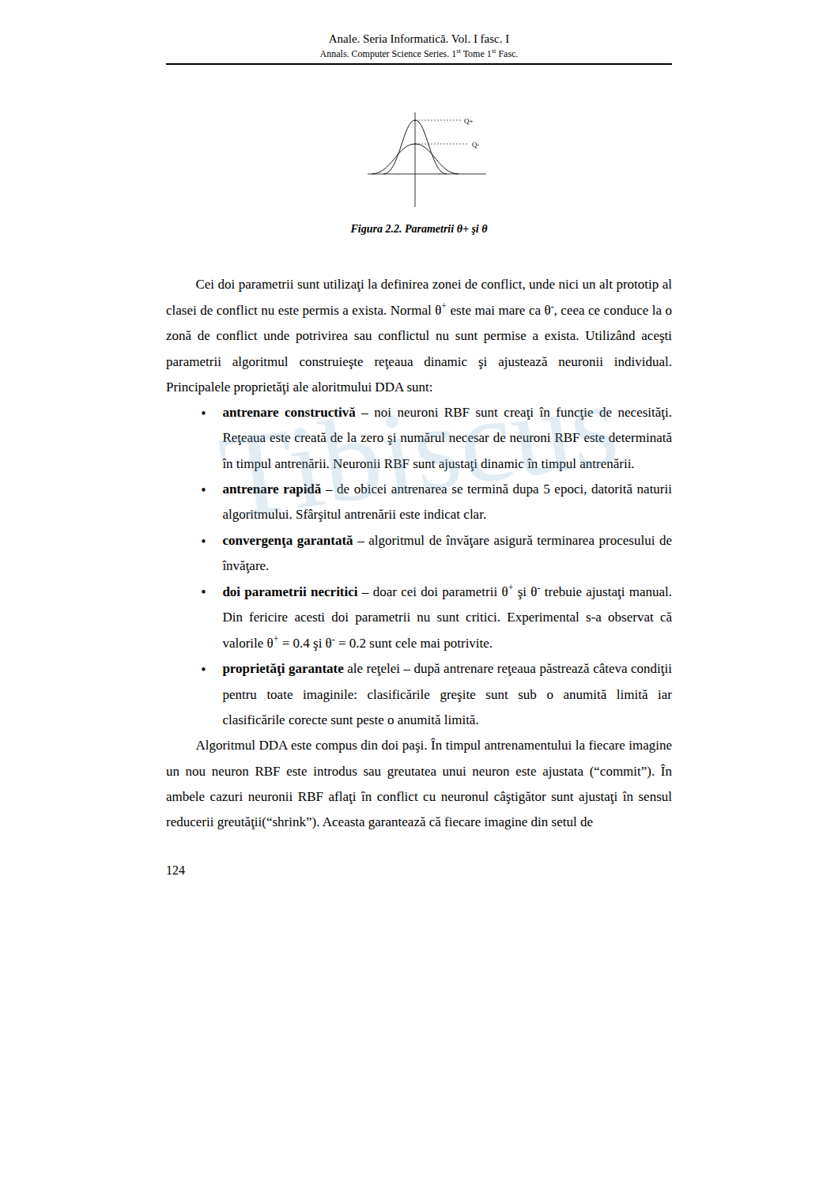Tibiscus
Anale. Seria Informatică. Vol. I fasc. I
Annals. Computer Science Series. 1st Tome 1st Fasc.
Q+ Q-
Figura 2.2. Parametrii θ+ şi θ
Cei doi parametrii sunt utilizaţi la definirea zonei de conflict, unde nici un alt prototip al clasei de conflict nu este permis a exista. Normal θ+ este mai mare ca θ-, ceea ce conduce la o zonă de conflict unde potrivirea sau conflictul nu sunt permise a exista. Utilizând aceşti parametrii algoritmul construieşte reţeaua dinamic şi ajustează neuronii individual. Principalele proprietăţi ale aloritmului DDA sunt:
antrenare constructivă – noi neuroni RBF sunt creaţi în funcţie de necesităţi. Reţeaua este creată de la zero şi numărul necesar de neuroni RBF este determinată în timpul antrenării. Neuronii RBF sunt ajustaţi dinamic în timpul antrenării.
antrenare rapidă – de obicei antrenarea se termină dupa 5 epoci, datorită naturii algoritmului. Sfârşitul antrenării este indicat clar.
convergenţa garantată – algoritmul de învăţare asigură terminarea procesului de învăţare.
doi parametrii necritici – doar cei doi parametrii θ+ şi θ- trebuie ajustaţi manual. Din fericire acesti doi parametrii nu sunt critici. Experimental s-a observat că valorile θ+ = 0.4 şi θ- = 0.2 sunt cele mai potrivite.
proprietăţi garantate ale reţelei – după antrenare reţeaua păstrează câteva condiţii pentru toate imaginile: clasificările greşite sunt sub o anumită limită iar clasificările corecte sunt peste o anumită limită.
Algoritmul DDA este compus din doi paşi. În timpul antrenamentului la fiecare imagine un nou neuron RBF este introdus sau greutatea unui neuron este ajustata (“commit”). În ambele cazuri neuronii RBF aflaţi în conflict cu neuronul câştigător sunt ajustaţi în sensul reducerii greutăţii(“shrink”). Aceasta garantează că fiecare imagine din setul de
124